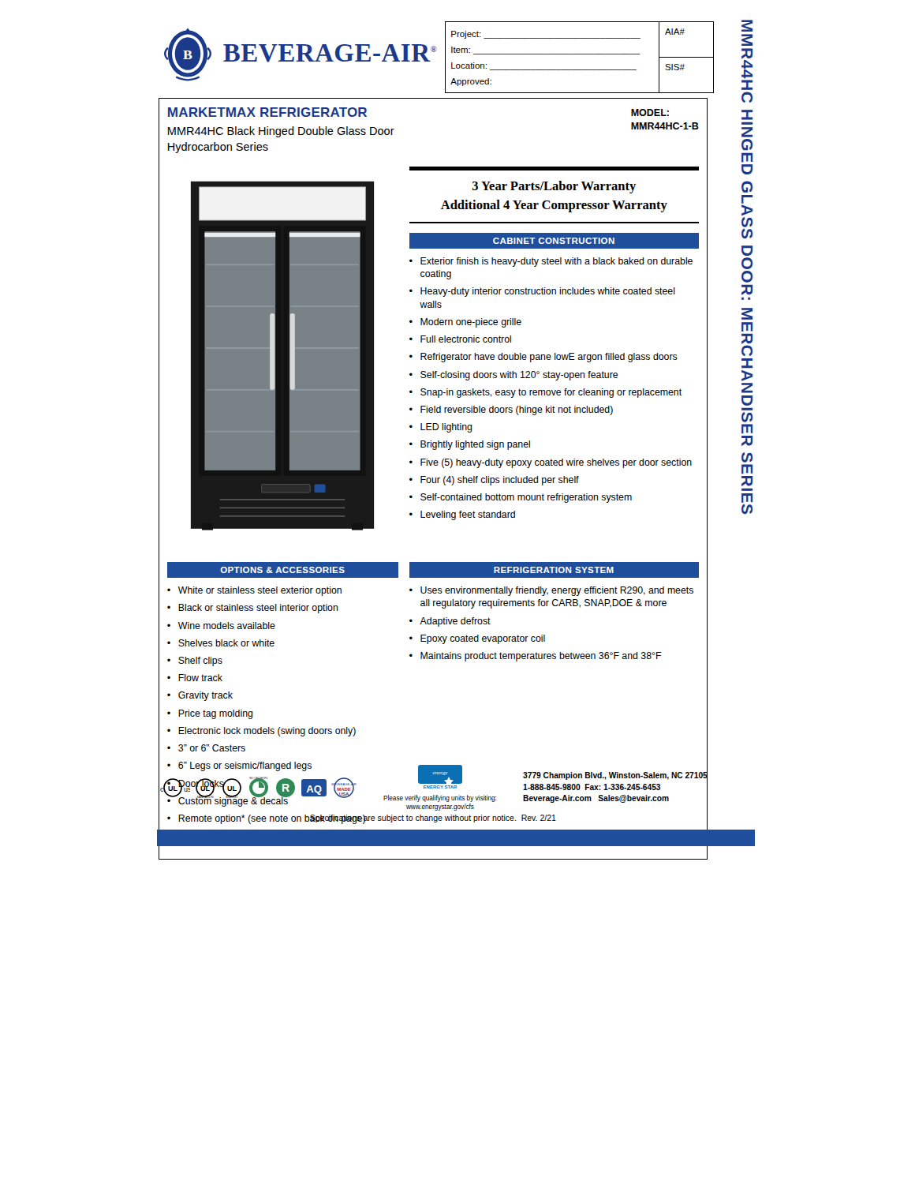MMR44HC HINGED GLASS DOOR: MERCHANDISER SERIES
B
BEVERAGE-AIR®
Project: _______________________________
Item: _________________________________
Location: _____________________________
Approved:
AIA#
SIS#
MARKETMAX REFRIGERATOR
MMR44HC Black Hinged Double Glass Door
Hydrocarbon Series
MODEL:
MMR44HC-1-B
3 Year Parts/Labor Warranty
Additional 4 Year Compressor Warranty
CABINET CONSTRUCTION
Exterior finish is heavy-duty steel with a black baked on durable coating
Heavy-duty interior construction includes white coated steel walls
Modern one-piece grille
Full electronic control
Refrigerator have double pane lowE argon filled glass doors
Self-closing doors with 120° stay-open feature
Snap-in gaskets, easy to remove for cleaning or replacement
Field reversible doors (hinge kit not included)
LED lighting
Brightly lighted sign panel
Five (5) heavy-duty epoxy coated wire shelves per door section
Four (4) shelf clips included per shelf
Self-contained bottom mount refrigeration system
Leveling feet standard
OPTIONS & ACCESSORIES
White or stainless steel exterior option
Black or stainless steel interior option
Wine models available
Shelves black or white
Shelf clips
Flow track
Gravity track
Price tag molding
Electronic lock models (swing doors only)
3” or 6” Casters
6” Legs or seismic/flanged legs
Door locks
Custom signage & decals
Remote option* (see note on back on page)
REFRIGERATION SYSTEM
Uses environmentally friendly, energy efficient R290, and meets all regulatory requirements for CARB, SNAP,DOE & more
Adaptive defrost
Epoxy coated evaporator coil
Maintains product temperatures between 36°F and 38°F
c UL us UL SANITATION UL ENERGY NO CFC/HCFC R AQ BEVERAGE-AIR MADE USA
energy ENERGY STAR
Please verify qualifying units by visiting:
www.energystar.gov/cfs
3779 Champion Blvd., Winston-Salem, NC 27105
1-888-845-9800 Fax: 1-336-245-6453
Beverage-Air.com Sales@bevair.com
Specifications are subject to change without prior notice. Rev. 2/21